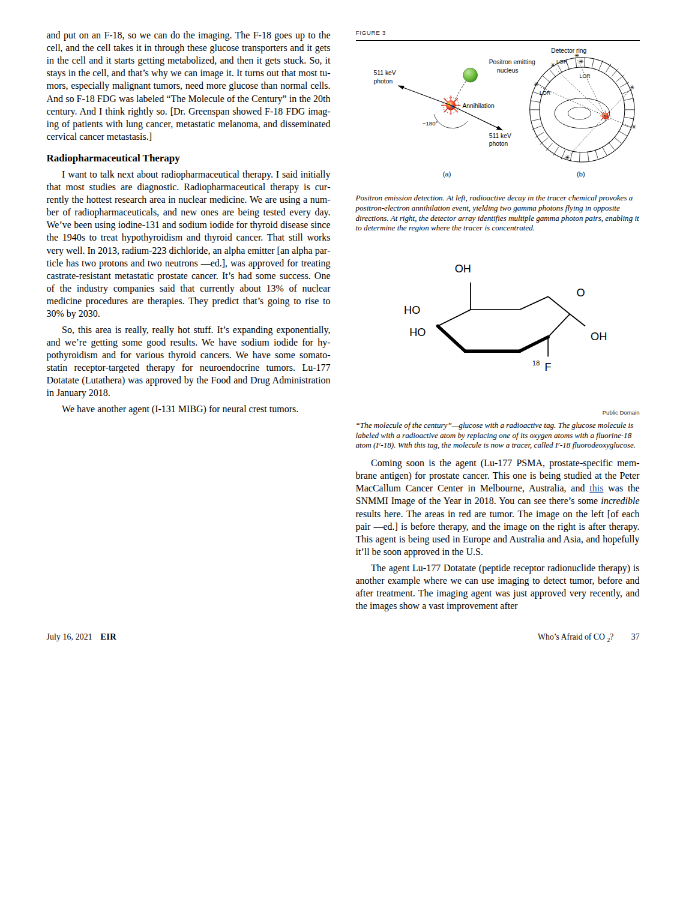and put on an F-18, so we can do the imaging. The F-18 goes up to the cell, and the cell takes it in through these glucose transporters and it gets in the cell and it starts getting metabolized, and then it gets stuck. So, it stays in the cell, and that’s why we can image it. It turns out that most tumors, especially malignant tumors, need more glucose than normal cells. And so F-18 FDG was labeled “The Molecule of the Century” in the 20th century. And I think rightly so. [Dr. Greenspan showed F-18 FDG imaging of patients with lung cancer, metastatic melanoma, and disseminated cervical cancer metastasis.]
Radiopharmaceutical Therapy
I want to talk next about radiopharmaceutical therapy. I said initially that most studies are diagnostic. Radiopharmaceutical therapy is currently the hottest research area in nuclear medicine. We are using a number of radiopharmaceuticals, and new ones are being tested every day. We’ve been using iodine-131 and sodium iodide for thyroid disease since the 1940s to treat hypothyroidism and thyroid cancer. That still works very well. In 2013, radium-223 dichloride, an alpha emitter [an alpha particle has two protons and two neutrons —ed.], was approved for treating castrate-resistant metastatic prostate cancer. It’s had some success. One of the industry companies said that currently about 13% of nuclear medicine procedures are therapies. They predict that’s going to rise to 30% by 2030.
So, this area is really, really hot stuff. It’s expanding exponentially, and we’re getting some good results. We have sodium iodide for hypothyroidism and for various thyroid cancers. We have some somatostatin receptor-targeted therapy for neuroendocrine tumors. Lu-177 Dotatate (Lutathera) was approved by the Food and Drug Administration in January 2018.
We have another agent (I-131 MIBG) for neural crest tumors.
Figure 3
Positron emitting nucleus Annihilation 511 keV photon 511 keV photon ~180° (a) Detector ring ✳ ✳ ✳ ✳ ✳ ✳ ✳ LOR LOR LOR (b)
Positron emission detection. At left, radioactive decay in the tracer chemical provokes a positron-electron annihilation event, yielding two gamma photons flying in opposite directions. At right, the detector array identifies multiple gamma photon pairs, enabling it to determine the region where the tracer is concentrated.
OH HO HO O F 18 OH
Public Domain
“The molecule of the century”—glucose with a radioactive tag. The glucose molecule is labeled with a radioactive atom by replacing one of its oxygen atoms with a fluorine-18 atom (F-18). With this tag, the molecule is now a tracer, called F-18 fluorodeoxyglucose.
Coming soon is the agent (Lu-177 PSMA, prostate-specific membrane antigen) for prostate cancer. This one is being studied at the Peter MacCallum Cancer Center in Melbourne, Australia, and this was the SNMMI Image of the Year in 2018. You can see there’s some incredible results here. The areas in red are tumor. The image on the left [of each pair —ed.] is before therapy, and the image on the right is after therapy. This agent is being used in Europe and Australia and Asia, and hopefully it’ll be soon approved in the U.S.
The agent Lu-177 Dotatate (peptide receptor radionuclide therapy) is another example where we can use imaging to detect tumor, before and after treatment. The imaging agent was just approved very recently, and the images show a vast improvement after
July 16, 2021 EIR
Who’s Afraid of CO 2? 37